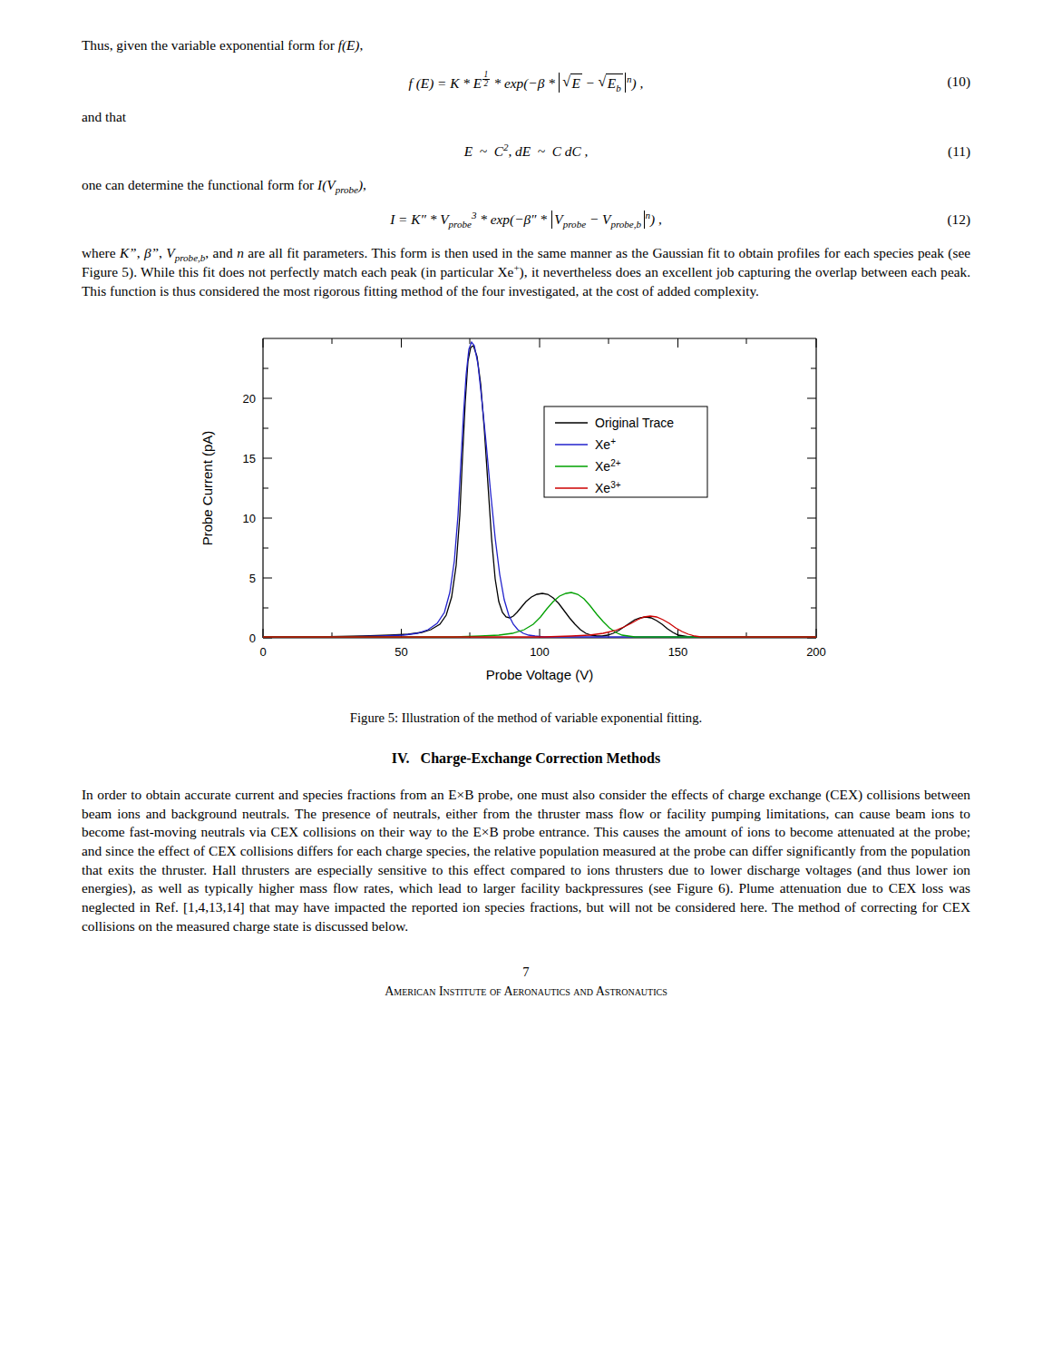Thus, given the variable exponential form for f(E),
f (E) = K * E12 * exp(−β * E − Ebn) ,
(10)
and that
E ~ C2, dE ~ C dC ,
(11)
one can determine the functional form for I(Vprobe),
I = K″ * Vprobe3 * exp(−β″ * Vprobe − Vprobe,bn) ,
(12)
where K”, β”, Vprobe,b, and n are all fit parameters. This form is then used in the same manner as the Gaussian fit to obtain profiles for each species peak (see Figure 5). While this fit does not perfectly match each peak (in particular Xe+), it nevertheless does an excellent job capturing the overlap between each peak. This function is thus considered the most rigorous fitting method of the four investigated, at the cost of added complexity.
0 5 10 15 20 0 50 100 150 200 Probe Voltage (V) Probe Current (pA) Original Trace Xe+ Xe2+ Xe3+
Figure 5: Illustration of the method of variable exponential fitting.
IV. Charge-Exchange Correction Methods
In order to obtain accurate current and species fractions from an E×B probe, one must also consider the effects of charge exchange (CEX) collisions between beam ions and background neutrals. The presence of neutrals, either from the thruster mass flow or facility pumping limitations, can cause beam ions to become fast-moving neutrals via CEX collisions on their way to the E×B probe entrance. This causes the amount of ions to become attenuated at the probe; and since the effect of CEX collisions differs for each charge species, the relative population measured at the probe can differ significantly from the population that exits the thruster. Hall thrusters are especially sensitive to this effect compared to ions thrusters due to lower discharge voltages (and thus lower ion energies), as well as typically higher mass flow rates, which lead to larger facility backpressures (see Figure 6). Plume attenuation due to CEX loss was neglected in Ref. [1,4,13,14] that may have impacted the reported ion species fractions, but will not be considered here. The method of correcting for CEX collisions on the measured charge state is discussed below.
7
American Institute of Aeronautics and Astronautics